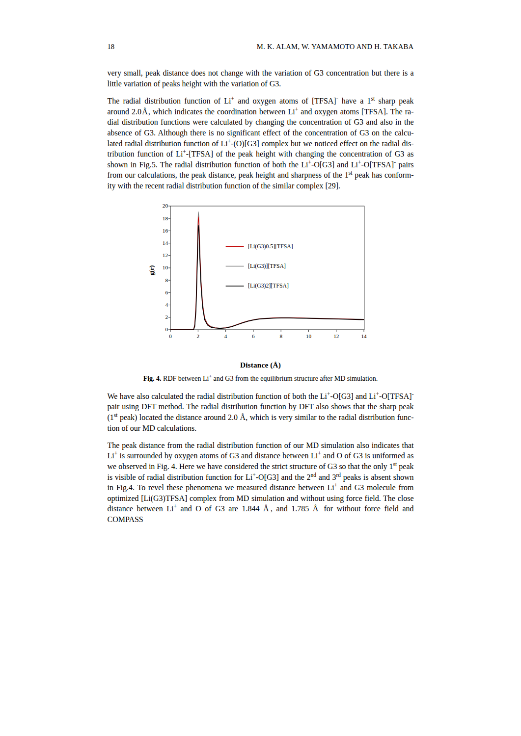18 M. K. ALAM, W. YAMAMOTO AND H. TAKABA
very small, peak distance does not change with the variation of G3 concentration but there is a little variation of peaks height with the variation of G3.
The radial distribution function of Li+ and oxygen atoms of [TFSA]- have a 1st sharp peak around 2.0Å, which indicates the coordination between Li+ and oxygen atoms [TFSA]. The radial distribution functions were calculated by changing the concentration of G3 and also in the absence of G3. Although there is no significant effect of the concentration of G3 on the calculated radial distribution function of Li+-(O)[G3] complex but we noticed effect on the radial distribution function of Li+-[TFSA] of the peak height with changing the concentration of G3 as shown in Fig.5. The radial distribution function of both the Li+-O[G3] and Li+-O[TFSA]- pairs from our calculations, the peak distance, peak height and sharpness of the 1st peak has conformity with the recent radial distribution function of the similar complex [29].
20 18 16 14 12 10 8 6 4 2 0 0 2 4 6 8 10 12 14 g(r) [Li(G3)0.5][TFSA] [Li(G3)][TFSA] [Li(G3)2][TFSA]
Distance (Å)
Fig. 4. RDF between Li+ and G3 from the equilibrium structure after MD simulation.
We have also calculated the radial distribution function of both the Li+-O[G3] and Li+-O[TFSA]- pair using DFT method. The radial distribution function by DFT also shows that the sharp peak (1st peak) located the distance around 2.0 Å, which is very similar to the radial distribution function of our MD calculations.
The peak distance from the radial distribution function of our MD simulation also indicates that Li+ is surrounded by oxygen atoms of G3 and distance between Li+ and O of G3 is uniformed as we observed in Fig. 4. Here we have considered the strict structure of G3 so that the only 1st peak is visible of radial distribution function for Li+-O[G3] and the 2nd and 3rd peaks is absent shown in Fig.4. To revel these phenomena we measured distance between Li+ and G3 molecule from optimized [Li(G3)TFSA] complex from MD simulation and without using force field. The close distance between Li+ and O of G3 are 1.844 Å, and 1.785 Å for without force field and COMPASS